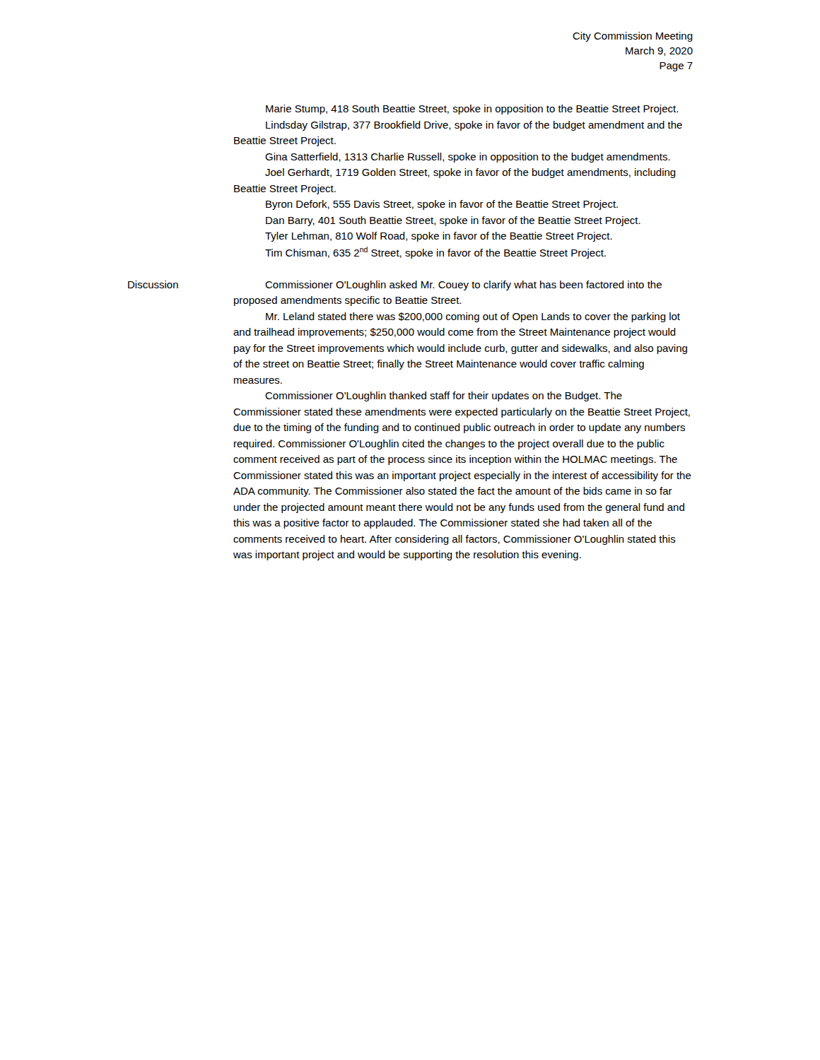City Commission Meeting
March 9, 2020
Page 7
Marie Stump, 418 South Beattie Street, spoke in opposition to the Beattie Street Project.
Lindsday Gilstrap, 377 Brookfield Drive, spoke in favor of the budget amendment and the Beattie Street Project.
Gina Satterfield, 1313 Charlie Russell, spoke in opposition to the budget amendments.
Joel Gerhardt, 1719 Golden Street, spoke in favor of the budget amendments, including Beattie Street Project.
Byron Defork, 555 Davis Street, spoke in favor of the Beattie Street Project.
Dan Barry, 401 South Beattie Street, spoke in favor of the Beattie Street Project.
Tyler Lehman, 810 Wolf Road, spoke in favor of the Beattie Street Project.
Tim Chisman, 635 2nd Street, spoke in favor of the Beattie Street Project.
Discussion
Commissioner O'Loughlin asked Mr. Couey to clarify what has been factored into the proposed amendments specific to Beattie Street.
Mr. Leland stated there was $200,000 coming out of Open Lands to cover the parking lot and trailhead improvements; $250,000 would come from the Street Maintenance project would pay for the Street improvements which would include curb, gutter and sidewalks, and also paving of the street on Beattie Street; finally the Street Maintenance would cover traffic calming measures.
Commissioner O'Loughlin thanked staff for their updates on the Budget. The Commissioner stated these amendments were expected particularly on the Beattie Street Project, due to the timing of the funding and to continued public outreach in order to update any numbers required. Commissioner O'Loughlin cited the changes to the project overall due to the public comment received as part of the process since its inception within the HOLMAC meetings. The Commissioner stated this was an important project especially in the interest of accessibility for the ADA community. The Commissioner also stated the fact the amount of the bids came in so far under the projected amount meant there would not be any funds used from the general fund and this was a positive factor to applauded. The Commissioner stated she had taken all of the comments received to heart. After considering all factors, Commissioner O'Loughlin stated this was important project and would be supporting the resolution this evening.